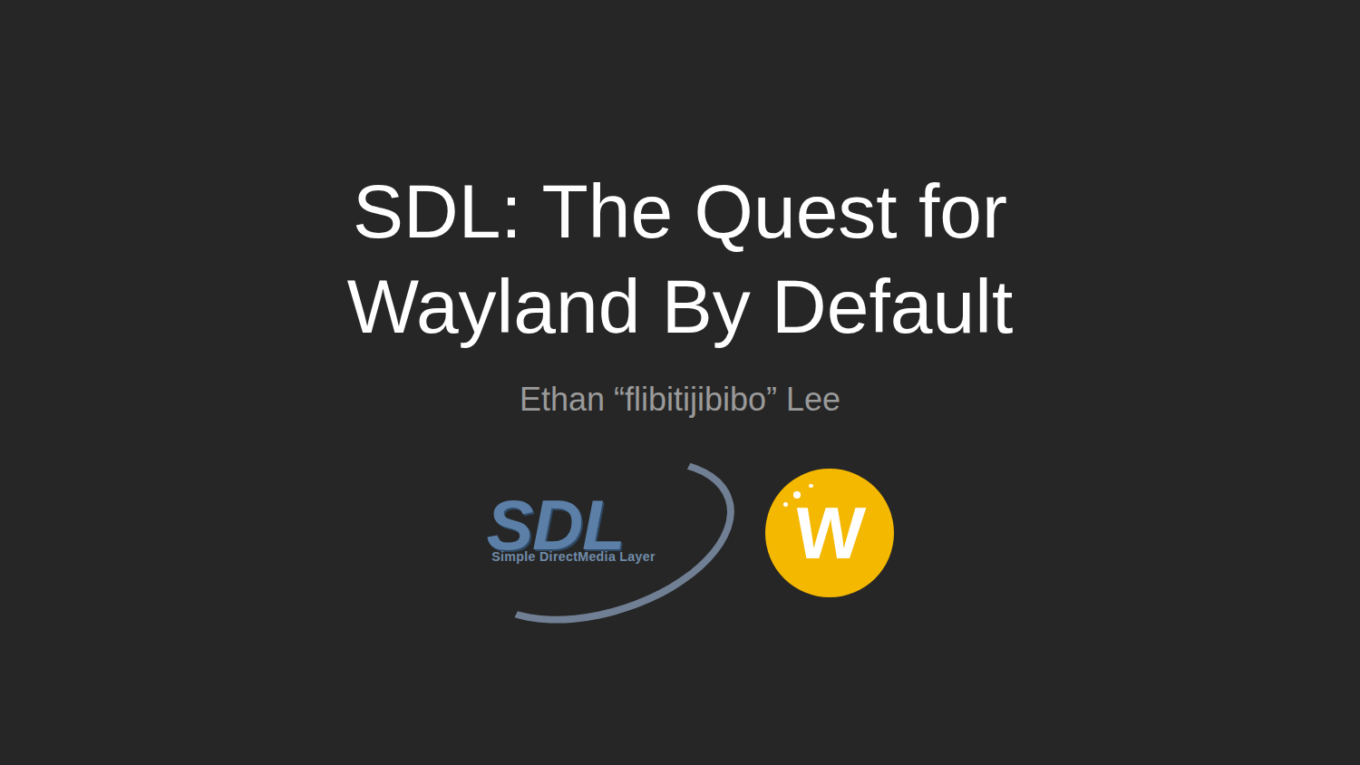SDL: The Quest for Wayland By Default
Ethan “flibitijibibo” Lee
SDL Simple DirectMedia Layer
W